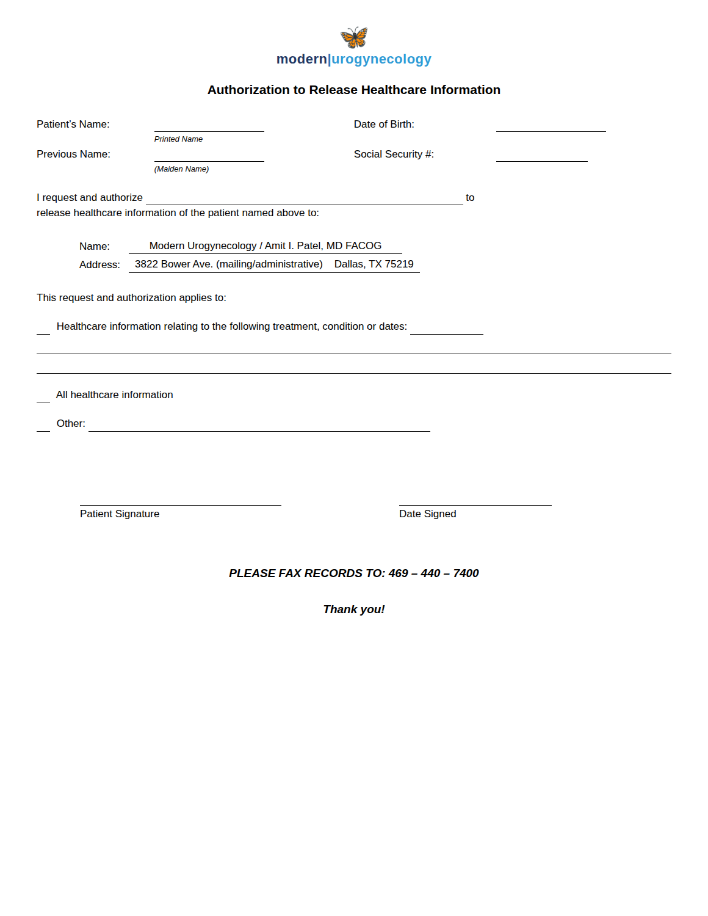🦋
modern|urogynecology
Authorization to Release Healthcare Information
| Patient’s Name: | | Date of Birth: | |
| | Printed Name | | |
| Previous Name: | | Social Security #: | |
| | (Maiden Name) | | |
I request and authorize to
release healthcare information of the patient named above to:
| Name: | Modern Urogynecology / Amit I. Patel, MD FACOG |
| Address: | 3822 Bower Ave. (mailing/administrative) Dallas, TX 75219 |
This request and authorization applies to:
Healthcare information relating to the following treatment, condition or dates:
All healthcare information
Other:
| Patient Signature | | Date Signed |
PLEASE FAX RECORDS TO: 469 – 440 – 7400
Thank you!